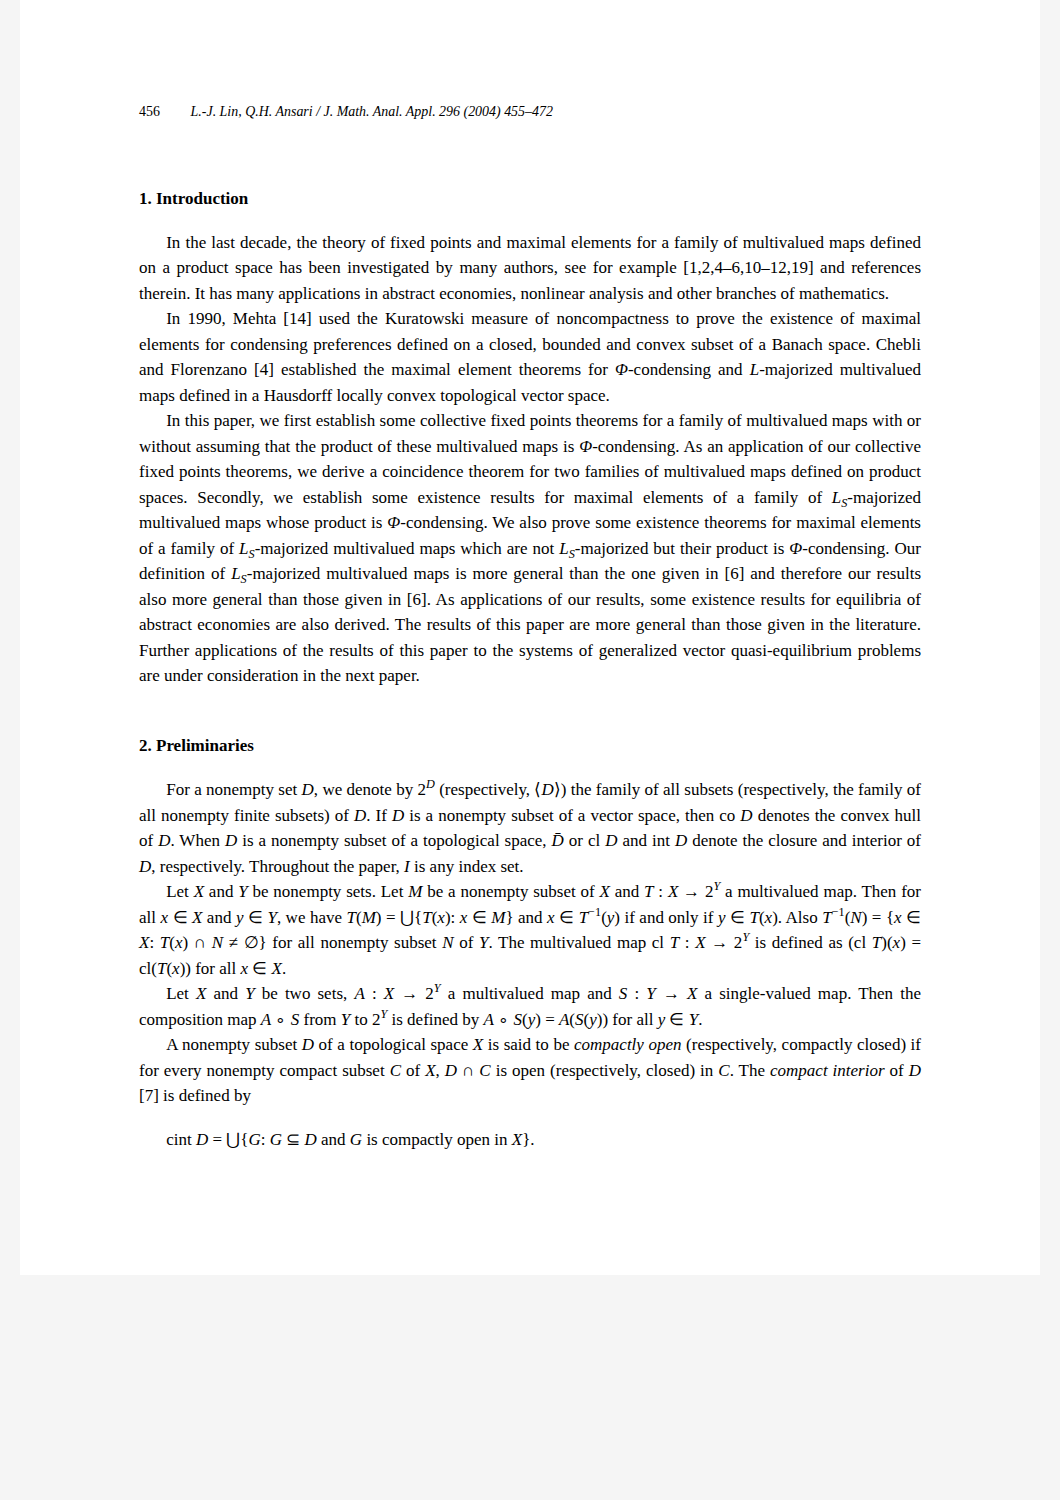456 L.-J. Lin, Q.H. Ansari / J. Math. Anal. Appl. 296 (2004) 455–472
1. Introduction
In the last decade, the theory of fixed points and maximal elements for a family of multivalued maps defined on a product space has been investigated by many authors, see for example [1,2,4–6,10–12,19] and references therein. It has many applications in abstract economies, nonlinear analysis and other branches of mathematics.
In 1990, Mehta [14] used the Kuratowski measure of noncompactness to prove the existence of maximal elements for condensing preferences defined on a closed, bounded and convex subset of a Banach space. Chebli and Florenzano [4] established the maximal element theorems for Φ-condensing and L-majorized multivalued maps defined in a Hausdorff locally convex topological vector space.
In this paper, we first establish some collective fixed points theorems for a family of multivalued maps with or without assuming that the product of these multivalued maps is Φ-condensing. As an application of our collective fixed points theorems, we derive a coincidence theorem for two families of multivalued maps defined on product spaces. Secondly, we establish some existence results for maximal elements of a family of LS-majorized multivalued maps whose product is Φ-condensing. We also prove some existence theorems for maximal elements of a family of LS-majorized multivalued maps which are not LS-majorized but their product is Φ-condensing. Our definition of LS-majorized multivalued maps is more general than the one given in [6] and therefore our results also more general than those given in [6]. As applications of our results, some existence results for equilibria of abstract economies are also derived. The results of this paper are more general than those given in the literature. Further applications of the results of this paper to the systems of generalized vector quasi-equilibrium problems are under consideration in the next paper.
2. Preliminaries
For a nonempty set D, we denote by 2D (respectively, ⟨D⟩) the family of all subsets (respectively, the family of all nonempty finite subsets) of D. If D is a nonempty subset of a vector space, then co D denotes the convex hull of D. When D is a nonempty subset of a topological space, D̄ or cl D and int D denote the closure and interior of D, respectively. Throughout the paper, I is any index set.
Let X and Y be nonempty sets. Let M be a nonempty subset of X and T : X → 2Y a multivalued map. Then for all x ∈ X and y ∈ Y, we have T(M) = ⋃{T(x): x ∈ M} and x ∈ T−1(y) if and only if y ∈ T(x). Also T−1(N) = {x ∈ X: T(x) ∩ N ≠ ∅} for all nonempty subset N of Y. The multivalued map cl T : X → 2Y is defined as (cl T)(x) = cl(T(x)) for all x ∈ X.
Let X and Y be two sets, A : X → 2Y a multivalued map and S : Y → X a single-valued map. Then the composition map A ∘ S from Y to 2Y is defined by A ∘ S(y) = A(S(y)) for all y ∈ Y.
A nonempty subset D of a topological space X is said to be compactly open (respectively, compactly closed) if for every nonempty compact subset C of X, D ∩ C is open (respectively, closed) in C. The compact interior of D [7] is defined by
cint D = ⋃{G: G ⊆ D and G is compactly open in X}.